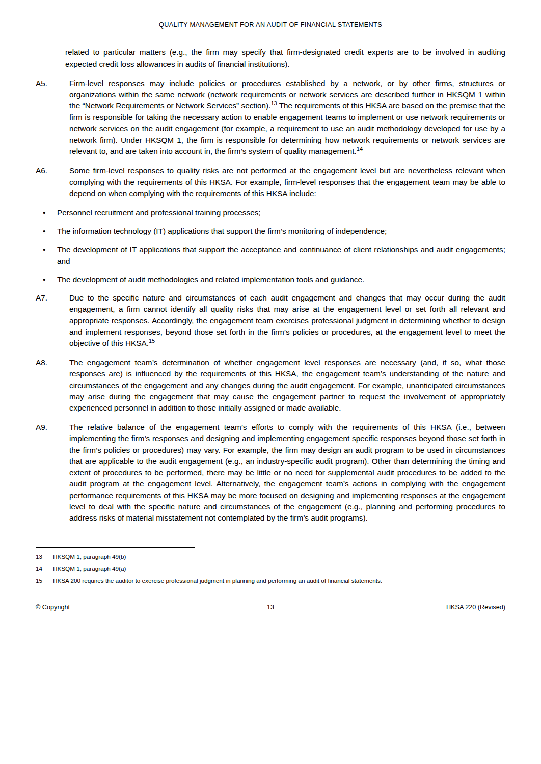QUALITY MANAGEMENT FOR AN AUDIT OF FINANCIAL STATEMENTS
related to particular matters (e.g., the firm may specify that firm-designated credit experts are to be involved in auditing expected credit loss allowances in audits of financial institutions).
A5.
Firm-level responses may include policies or procedures established by a network, or by other firms, structures or organizations within the same network (network requirements or network services are described further in HKSQM 1 within the “Network Requirements or Network Services” section).13 The requirements of this HKSA are based on the premise that the firm is responsible for taking the necessary action to enable engagement teams to implement or use network requirements or network services on the audit engagement (for example, a requirement to use an audit methodology developed for use by a network firm). Under HKSQM 1, the firm is responsible for determining how network requirements or network services are relevant to, and are taken into account in, the firm’s system of quality management.14
A6.
Some firm-level responses to quality risks are not performed at the engagement level but are nevertheless relevant when complying with the requirements of this HKSA. For example, firm-level responses that the engagement team may be able to depend on when complying with the requirements of this HKSA include:
Personnel recruitment and professional training processes;
The information technology (IT) applications that support the firm’s monitoring of independence;
The development of IT applications that support the acceptance and continuance of client relationships and audit engagements; and
The development of audit methodologies and related implementation tools and guidance.
A7.
Due to the specific nature and circumstances of each audit engagement and changes that may occur during the audit engagement, a firm cannot identify all quality risks that may arise at the engagement level or set forth all relevant and appropriate responses. Accordingly, the engagement team exercises professional judgment in determining whether to design and implement responses, beyond those set forth in the firm’s policies or procedures, at the engagement level to meet the objective of this HKSA.15
A8.
The engagement team’s determination of whether engagement level responses are necessary (and, if so, what those responses are) is influenced by the requirements of this HKSA, the engagement team’s understanding of the nature and circumstances of the engagement and any changes during the audit engagement. For example, unanticipated circumstances may arise during the engagement that may cause the engagement partner to request the involvement of appropriately experienced personnel in addition to those initially assigned or made available.
A9.
The relative balance of the engagement team’s efforts to comply with the requirements of this HKSA (i.e., between implementing the firm’s responses and designing and implementing engagement specific responses beyond those set forth in the firm’s policies or procedures) may vary. For example, the firm may design an audit program to be used in circumstances that are applicable to the audit engagement (e.g., an industry-specific audit program). Other than determining the timing and extent of procedures to be performed, there may be little or no need for supplemental audit procedures to be added to the audit program at the engagement level. Alternatively, the engagement team’s actions in complying with the engagement performance requirements of this HKSA may be more focused on designing and implementing responses at the engagement level to deal with the specific nature and circumstances of the engagement (e.g., planning and performing procedures to address risks of material misstatement not contemplated by the firm’s audit programs).
13
HKSQM 1, paragraph 49(b)
14
HKSQM 1, paragraph 49(a)
15
HKSA 200 requires the auditor to exercise professional judgment in planning and performing an audit of financial statements.
© Copyright
13
HKSA 220 (Revised)